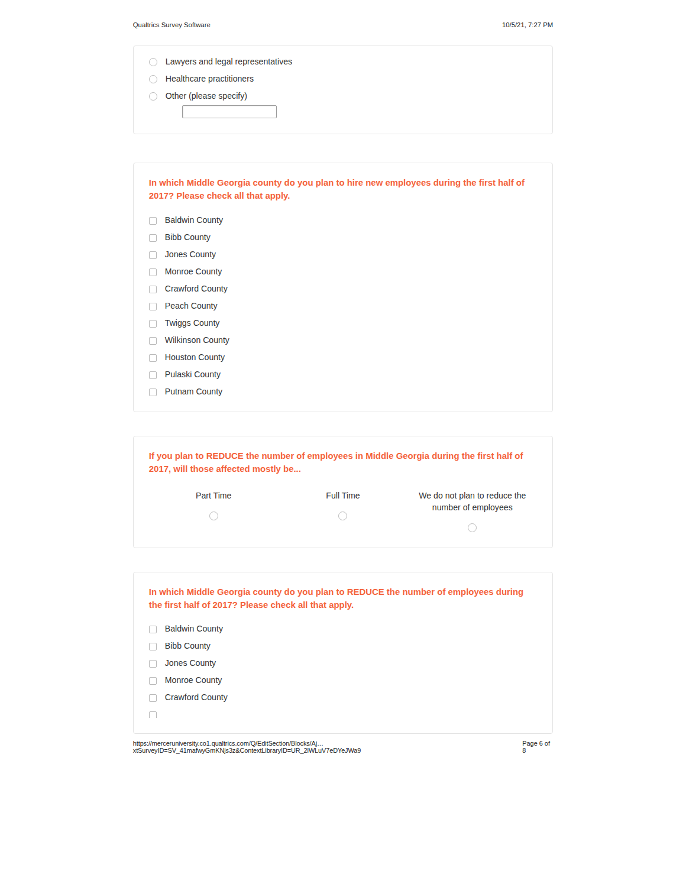Qualtrics Survey Software 10/5/21, 7:27 PM
Lawyers and legal representatives
Healthcare practitioners
Other (please specify)
In which Middle Georgia county do you plan to hire new employees during the first half of 2017? Please check all that apply.
Baldwin County
Bibb County
Jones County
Monroe County
Crawford County
Peach County
Twiggs County
Wilkinson County
Houston County
Pulaski County
Putnam County
If you plan to REDUCE the number of employees in Middle Georgia during the first half of 2017, will those affected mostly be...
Part Time
Full Time
We do not plan to reduce the number of employees
In which Middle Georgia county do you plan to REDUCE the number of employees during the first half of 2017? Please check all that apply.
Baldwin County
Bibb County
Jones County
Monroe County
Crawford County
https://merceruniversity.co1.qualtrics.com/Q/EditSection/Blocks/Aj…xtSurveyID=SV_41mafwyGmKNjs3z&ContextLibraryID=UR_2lWLuV7eDYeJWa9 Page 6 of 8